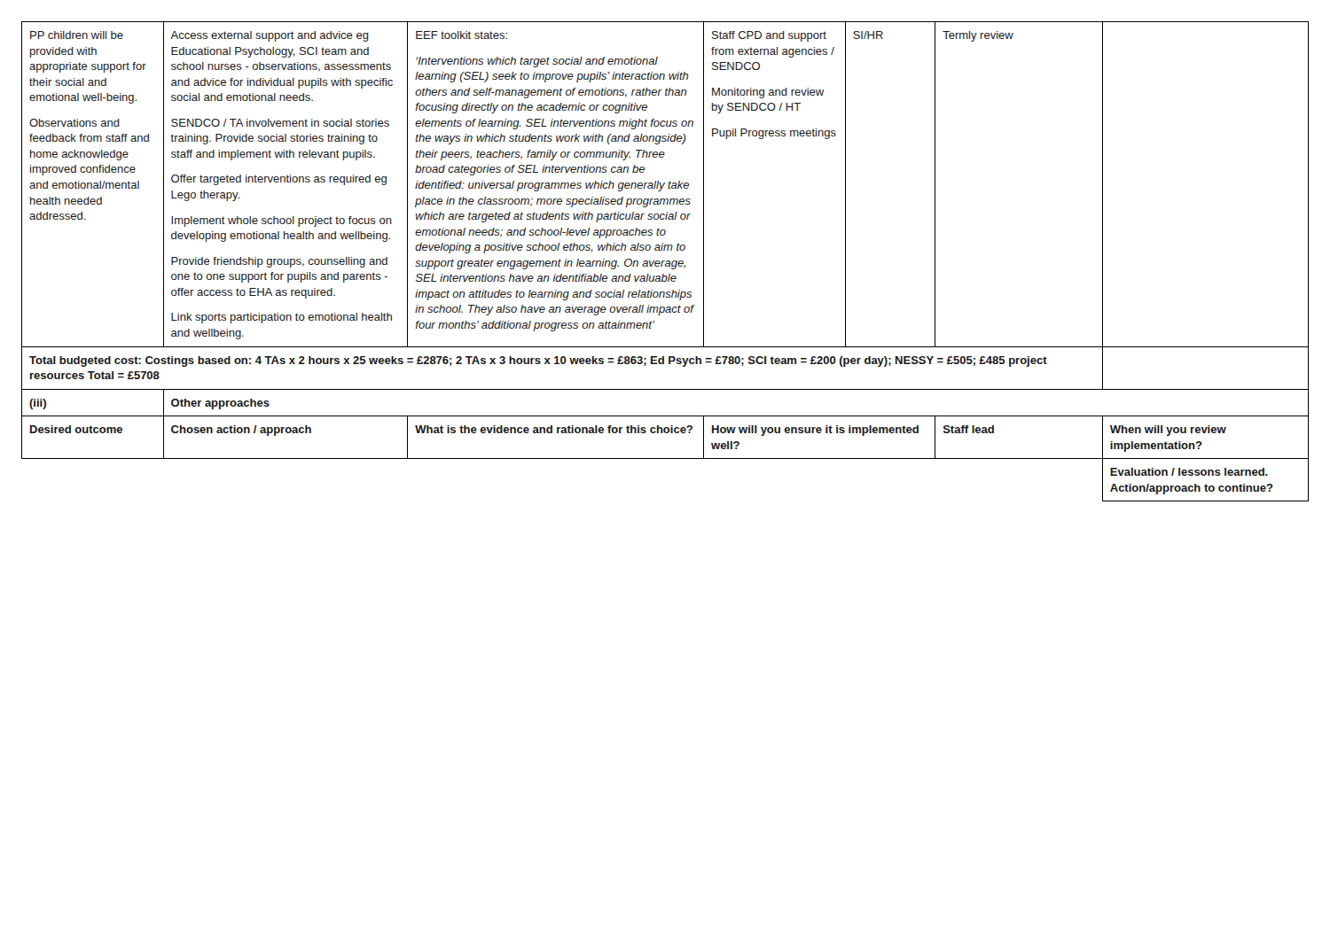| PP children will be provided with appropriate support for their social and emotional well-being. Observations and feedback from staff and home acknowledge improved confidence and emotional/mental health needed addressed. | Access external support and advice eg Educational Psychology, SCI team and school nurses - observations, assessments and advice for individual pupils with specific social and emotional needs. SENDCO / TA involvement in social stories training. Provide social stories training to staff and implement with relevant pupils. Offer targeted interventions as required eg Lego therapy. Implement whole school project to focus on developing emotional health and wellbeing. Provide friendship groups, counselling and one to one support for pupils and parents - offer access to EHA as required. Link sports participation to emotional health and wellbeing. | EEF toolkit states: ‘Interventions which target social and emotional learning (SEL) seek to improve pupils’ interaction with others and self-management of emotions, rather than focusing directly on the academic or cognitive elements of learning. SEL interventions might focus on the ways in which students work with (and alongside) their peers, teachers, family or community. Three broad categories of SEL interventions can be identified: universal programmes which generally take place in the classroom; more specialised programmes which are targeted at students with particular social or emotional needs; and school-level approaches to developing a positive school ethos, which also aim to support greater engagement in learning. On average, SEL interventions have an identifiable and valuable impact on attitudes to learning and social relationships in school. They also have an average overall impact of four months’ additional progress on attainment’ | Staff CPD and support from external agencies / SENDCO Monitoring and review by SENDCO / HT Pupil Progress meetings | SI/HR | Termly review | |
| Total budgeted cost: Costings based on: 4 TAs x 2 hours x 25 weeks = £2876; 2 TAs x 3 hours x 10 weeks = £863; Ed Psych = £780; SCI team = £200 (per day); NESSY = £505; £485 project resources Total = £5708 | |
| (iii) | Other approaches |
| Desired outcome | Chosen action / approach | What is the evidence and rationale for this choice? | How will you ensure it is implemented well? | Staff lead | When will you review implementation? |
| | Evaluation / lessons learned. Action/approach to continue? |